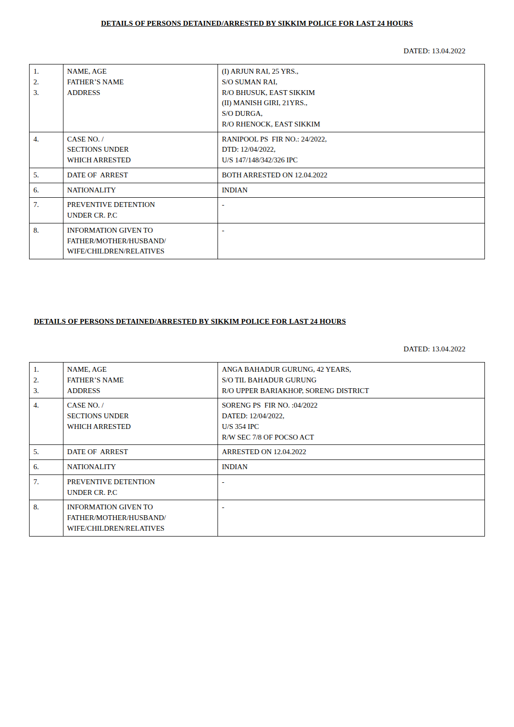DETAILS OF PERSONS DETAINED/ARRESTED BY SIKKIM POLICE FOR LAST 24 HOURS
DATED: 13.04.2022
| 1. 2. 3. | NAME, AGE FATHER’S NAME ADDRESS | (I) ARJUN RAI, 25 YRS., S/O SUMAN RAI, R/O BHUSUK, EAST SIKKIM (II) MANISH GIRI, 21YRS., S/O DURGA, R/O RHENOCK, EAST SIKKIM |
| 4. | CASE NO. / SECTIONS UNDER WHICH ARRESTED | RANIPOOL PS FIR NO.: 24/2022, DTD: 12/04/2022, U/S 147/148/342/326 IPC |
| 5. | DATE OF ARREST | BOTH ARRESTED ON 12.04.2022 |
| 6. | NATIONALITY | INDIAN |
| 7. | PREVENTIVE DETENTION UNDER CR. P.C | - |
| 8. | INFORMATION GIVEN TO FATHER/MOTHER/HUSBAND/ WIFE/CHILDREN/RELATIVES | - |
DETAILS OF PERSONS DETAINED/ARRESTED BY SIKKIM POLICE FOR LAST 24 HOURS
DATED: 13.04.2022
| 1. 2. 3. | NAME, AGE FATHER’S NAME ADDRESS | ANGA BAHADUR GURUNG, 42 YEARS, S/O TIL BAHADUR GURUNG R/O UPPER BARIAKHOP, SORENG DISTRICT |
| 4. | CASE NO. / SECTIONS UNDER WHICH ARRESTED | SORENG PS FIR NO. :04/2022 DATED: 12/04/2022, U/S 354 IPC R/W SEC 7/8 OF POCSO ACT |
| 5. | DATE OF ARREST | ARRESTED ON 12.04.2022 |
| 6. | NATIONALITY | INDIAN |
| 7. | PREVENTIVE DETENTION UNDER CR. P.C | - |
| 8. | INFORMATION GIVEN TO FATHER/MOTHER/HUSBAND/ WIFE/CHILDREN/RELATIVES | - |